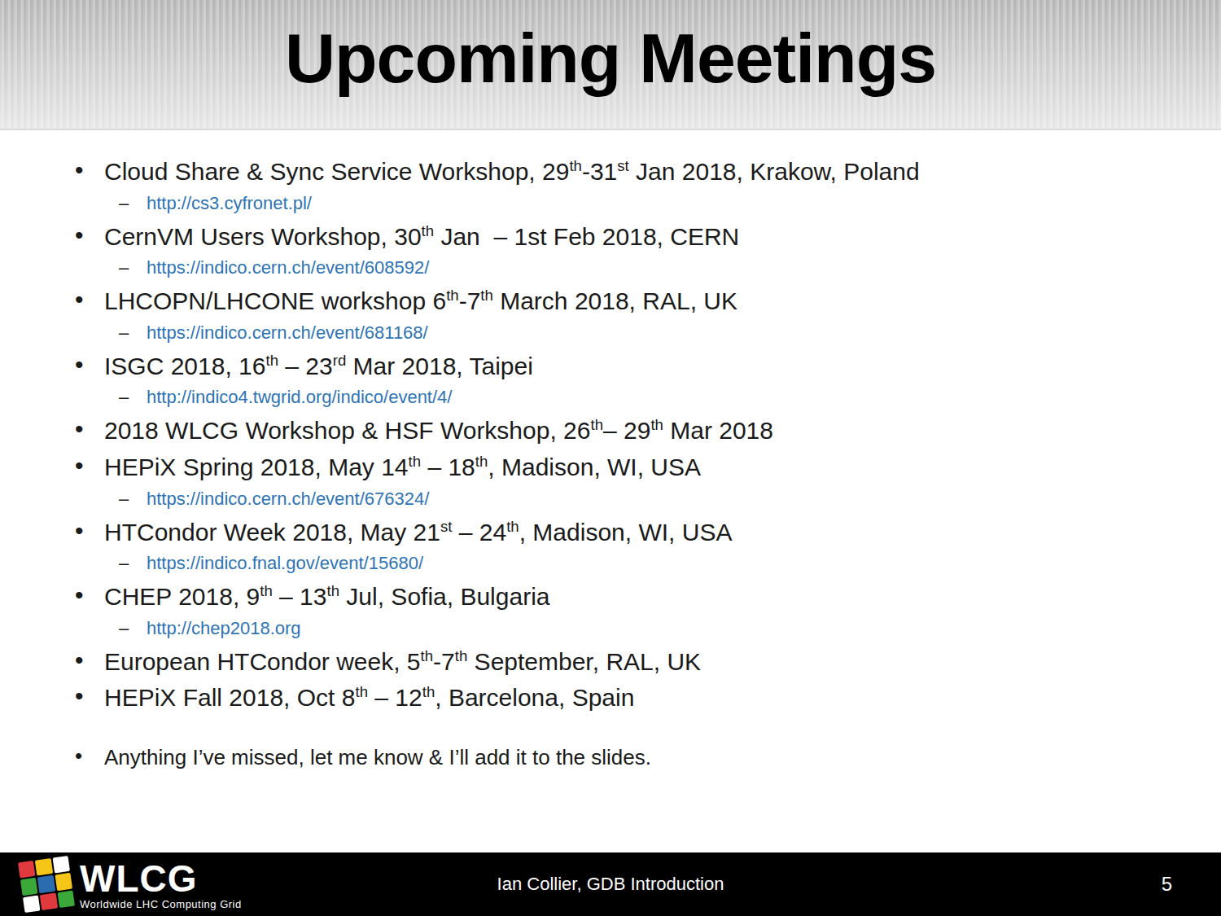Upcoming Meetings
Cloud Share & Sync Service Workshop, 29th-31st Jan 2018, Krakow, Poland
http://cs3.cyfronet.pl/
CernVM Users Workshop, 30th Jan – 1st Feb 2018, CERN
https://indico.cern.ch/event/608592/
LHCOPN/LHCONE workshop 6th-7th March 2018, RAL, UK
https://indico.cern.ch/event/681168/
ISGC 2018, 16th – 23rd Mar 2018, Taipei
http://indico4.twgrid.org/indico/event/4/
2018 WLCG Workshop & HSF Workshop, 26th– 29th Mar 2018
HEPiX Spring 2018, May 14th – 18th, Madison, WI, USA
https://indico.cern.ch/event/676324/
HTCondor Week 2018, May 21st – 24th, Madison, WI, USA
https://indico.fnal.gov/event/15680/
CHEP 2018, 9th – 13th Jul, Sofia, Bulgaria
http://chep2018.org
European HTCondor week, 5th-7th September, RAL, UK
HEPiX Fall 2018, Oct 8th – 12th, Barcelona, Spain
Anything I’ve missed, let me know & I’ll add it to the slides.
WLCG
Worldwide LHC Computing Grid
Ian Collier, GDB Introduction
5